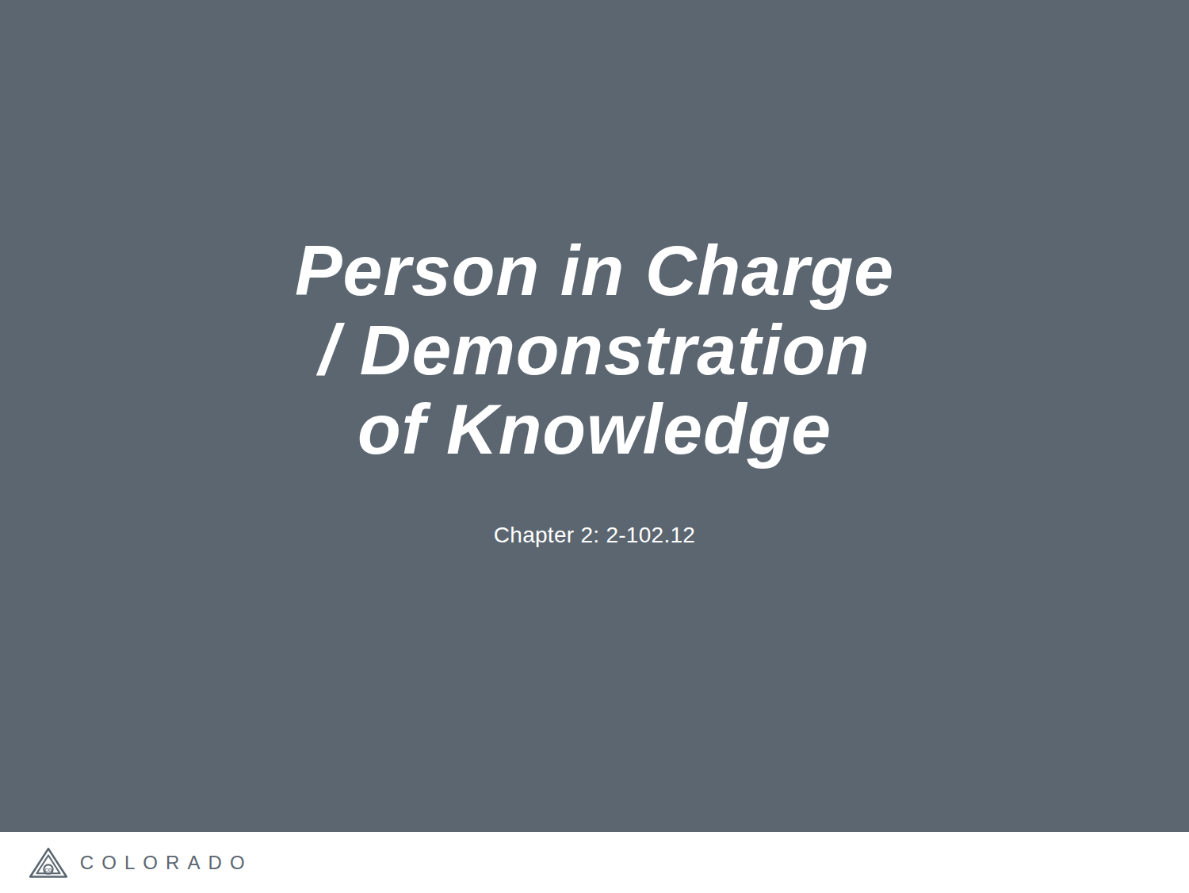Person in Charge / Demonstration of Knowledge
Chapter 2: 2-102.12
CO Colorado